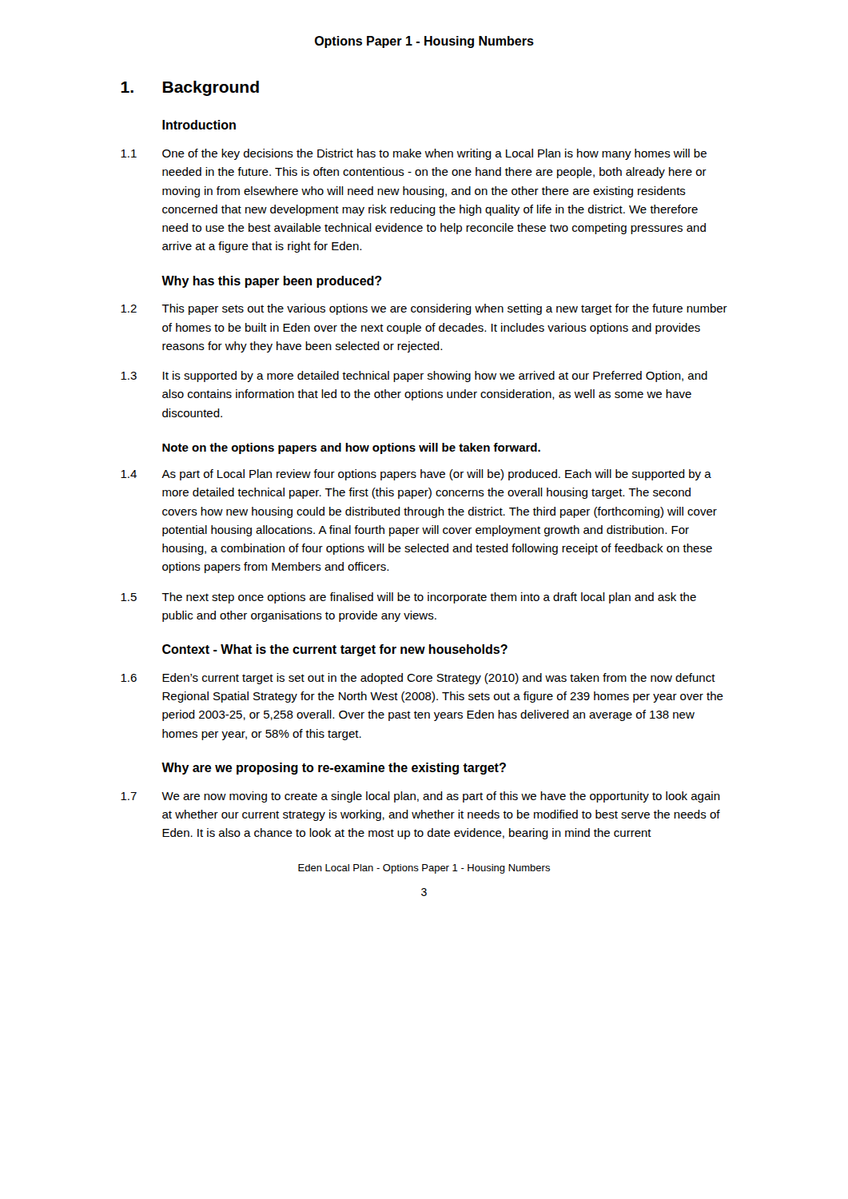Options Paper 1 - Housing Numbers
1. Background
Introduction
1.1 One of the key decisions the District has to make when writing a Local Plan is how many homes will be needed in the future. This is often contentious - on the one hand there are people, both already here or moving in from elsewhere who will need new housing, and on the other there are existing residents concerned that new development may risk reducing the high quality of life in the district. We therefore need to use the best available technical evidence to help reconcile these two competing pressures and arrive at a figure that is right for Eden.
Why has this paper been produced?
1.2 This paper sets out the various options we are considering when setting a new target for the future number of homes to be built in Eden over the next couple of decades. It includes various options and provides reasons for why they have been selected or rejected.
1.3 It is supported by a more detailed technical paper showing how we arrived at our Preferred Option, and also contains information that led to the other options under consideration, as well as some we have discounted.
Note on the options papers and how options will be taken forward.
1.4 As part of Local Plan review four options papers have (or will be) produced. Each will be supported by a more detailed technical paper. The first (this paper) concerns the overall housing target. The second covers how new housing could be distributed through the district. The third paper (forthcoming) will cover potential housing allocations. A final fourth paper will cover employment growth and distribution. For housing, a combination of four options will be selected and tested following receipt of feedback on these options papers from Members and officers.
1.5 The next step once options are finalised will be to incorporate them into a draft local plan and ask the public and other organisations to provide any views.
Context - What is the current target for new households?
1.6 Eden’s current target is set out in the adopted Core Strategy (2010) and was taken from the now defunct Regional Spatial Strategy for the North West (2008). This sets out a figure of 239 homes per year over the period 2003-25, or 5,258 overall. Over the past ten years Eden has delivered an average of 138 new homes per year, or 58% of this target.
Why are we proposing to re-examine the existing target?
1.7 We are now moving to create a single local plan, and as part of this we have the opportunity to look again at whether our current strategy is working, and whether it needs to be modified to best serve the needs of Eden. It is also a chance to look at the most up to date evidence, bearing in mind the current
Eden Local Plan - Options Paper 1 - Housing Numbers
3